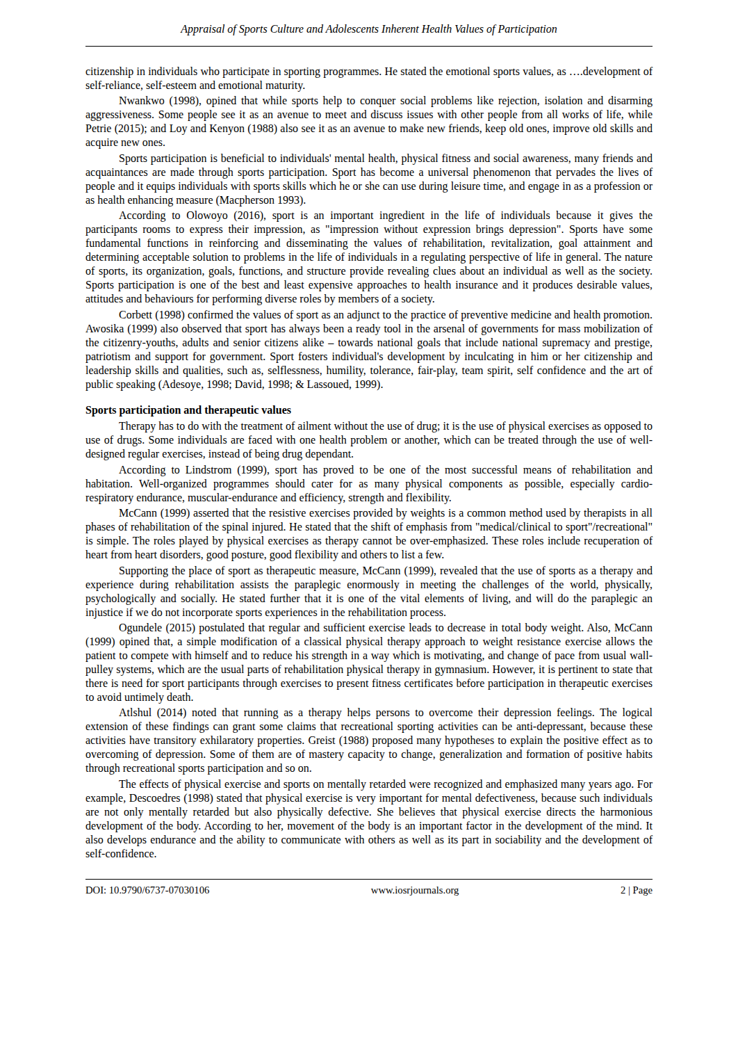Appraisal of Sports Culture and Adolescents Inherent Health Values of Participation
citizenship in individuals who participate in sporting programmes. He stated the emotional sports values, as ….development of self-reliance, self-esteem and emotional maturity.
Nwankwo (1998), opined that while sports help to conquer social problems like rejection, isolation and disarming aggressiveness. Some people see it as an avenue to meet and discuss issues with other people from all works of life, while Petrie (2015); and Loy and Kenyon (1988) also see it as an avenue to make new friends, keep old ones, improve old skills and acquire new ones.
Sports participation is beneficial to individuals' mental health, physical fitness and social awareness, many friends and acquaintances are made through sports participation. Sport has become a universal phenomenon that pervades the lives of people and it equips individuals with sports skills which he or she can use during leisure time, and engage in as a profession or as health enhancing measure (Macpherson 1993).
According to Olowoyo (2016), sport is an important ingredient in the life of individuals because it gives the participants rooms to express their impression, as "impression without expression brings depression". Sports have some fundamental functions in reinforcing and disseminating the values of rehabilitation, revitalization, goal attainment and determining acceptable solution to problems in the life of individuals in a regulating perspective of life in general. The nature of sports, its organization, goals, functions, and structure provide revealing clues about an individual as well as the society. Sports participation is one of the best and least expensive approaches to health insurance and it produces desirable values, attitudes and behaviours for performing diverse roles by members of a society.
Corbett (1998) confirmed the values of sport as an adjunct to the practice of preventive medicine and health promotion. Awosika (1999) also observed that sport has always been a ready tool in the arsenal of governments for mass mobilization of the citizenry-youths, adults and senior citizens alike – towards national goals that include national supremacy and prestige, patriotism and support for government. Sport fosters individual's development by inculcating in him or her citizenship and leadership skills and qualities, such as, selflessness, humility, tolerance, fair-play, team spirit, self confidence and the art of public speaking (Adesoye, 1998; David, 1998; & Lassoued, 1999).
Sports participation and therapeutic values
Therapy has to do with the treatment of ailment without the use of drug; it is the use of physical exercises as opposed to use of drugs. Some individuals are faced with one health problem or another, which can be treated through the use of well-designed regular exercises, instead of being drug dependant.
According to Lindstrom (1999), sport has proved to be one of the most successful means of rehabilitation and habitation. Well-organized programmes should cater for as many physical components as possible, especially cardio-respiratory endurance, muscular-endurance and efficiency, strength and flexibility.
McCann (1999) asserted that the resistive exercises provided by weights is a common method used by therapists in all phases of rehabilitation of the spinal injured. He stated that the shift of emphasis from "medical/clinical to sport"/recreational" is simple. The roles played by physical exercises as therapy cannot be over-emphasized. These roles include recuperation of heart from heart disorders, good posture, good flexibility and others to list a few.
Supporting the place of sport as therapeutic measure, McCann (1999), revealed that the use of sports as a therapy and experience during rehabilitation assists the paraplegic enormously in meeting the challenges of the world, physically, psychologically and socially. He stated further that it is one of the vital elements of living, and will do the paraplegic an injustice if we do not incorporate sports experiences in the rehabilitation process.
Ogundele (2015) postulated that regular and sufficient exercise leads to decrease in total body weight. Also, McCann (1999) opined that, a simple modification of a classical physical therapy approach to weight resistance exercise allows the patient to compete with himself and to reduce his strength in a way which is motivating, and change of pace from usual wall-pulley systems, which are the usual parts of rehabilitation physical therapy in gymnasium. However, it is pertinent to state that there is need for sport participants through exercises to present fitness certificates before participation in therapeutic exercises to avoid untimely death.
Atlshul (2014) noted that running as a therapy helps persons to overcome their depression feelings. The logical extension of these findings can grant some claims that recreational sporting activities can be anti-depressant, because these activities have transitory exhilaratory properties. Greist (1988) proposed many hypotheses to explain the positive effect as to overcoming of depression. Some of them are of mastery capacity to change, generalization and formation of positive habits through recreational sports participation and so on.
The effects of physical exercise and sports on mentally retarded were recognized and emphasized many years ago. For example, Descoedres (1998) stated that physical exercise is very important for mental defectiveness, because such individuals are not only mentally retarded but also physically defective. She believes that physical exercise directs the harmonious development of the body. According to her, movement of the body is an important factor in the development of the mind. It also develops endurance and the ability to communicate with others as well as its part in sociability and the development of self-confidence.
DOI: 10.9790/6737-07030106 www.iosrjournals.org 2 | Page